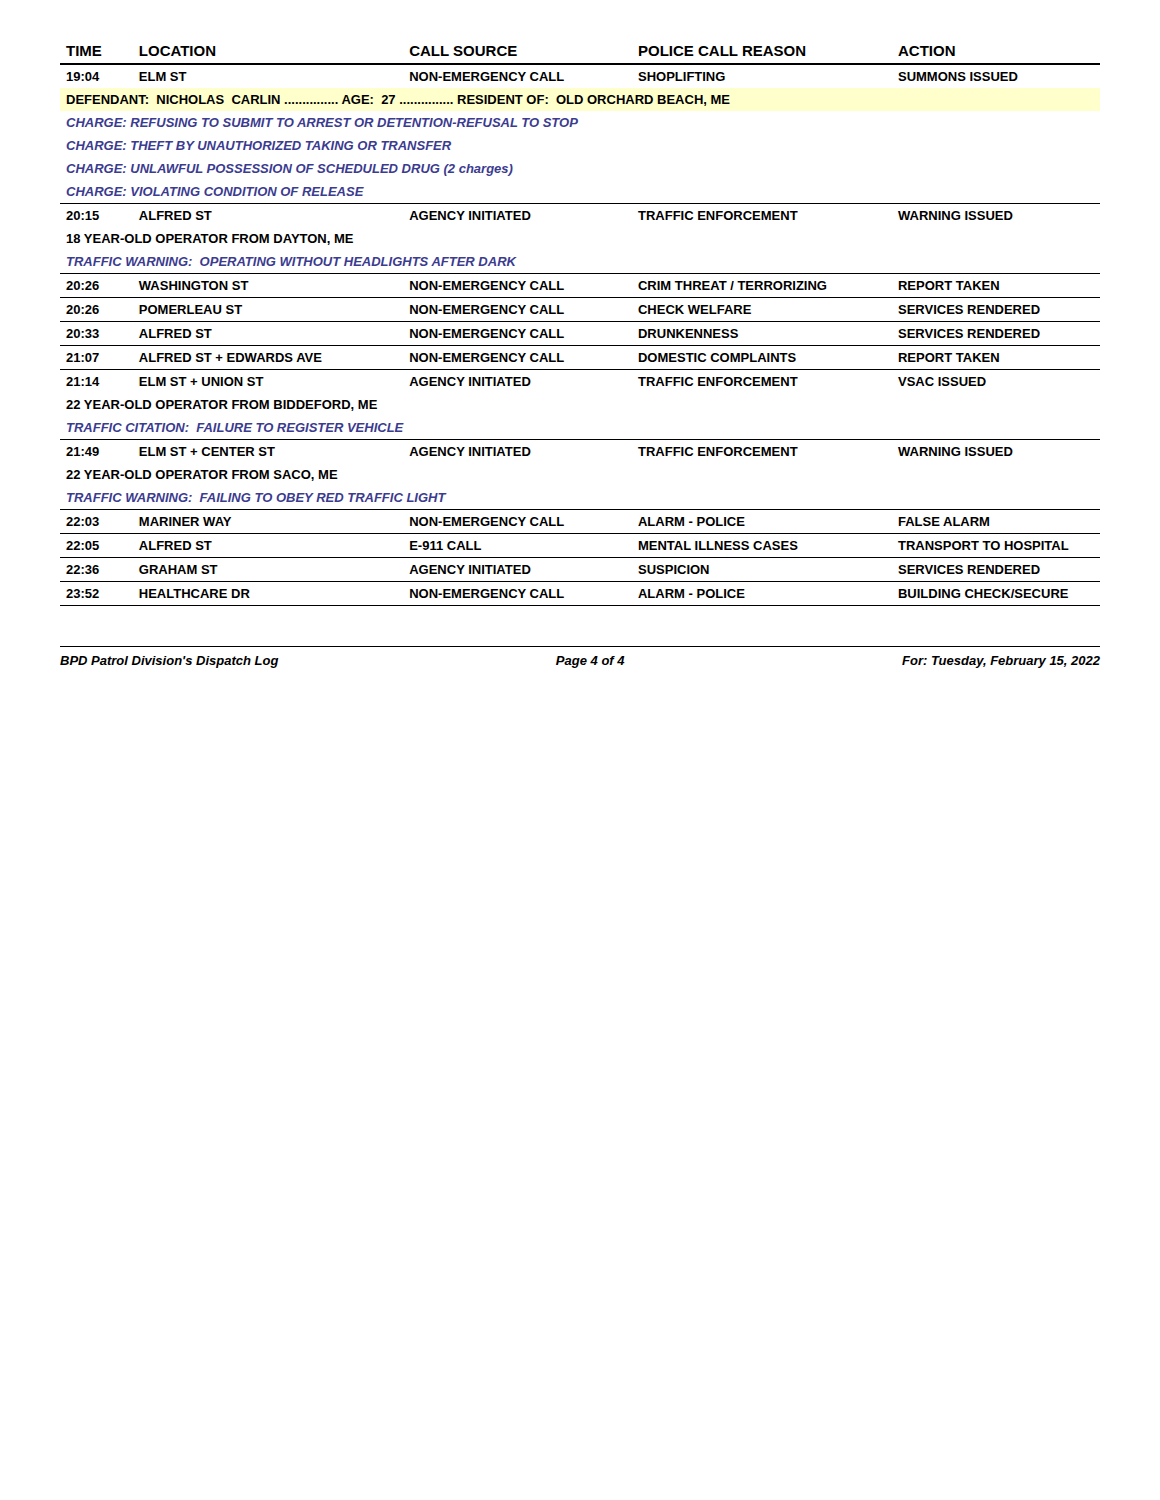| TIME | LOCATION | CALL SOURCE | POLICE CALL REASON | ACTION |
| --- | --- | --- | --- | --- |
| 19:04 | ELM ST | NON-EMERGENCY CALL | SHOPLIFTING | SUMMONS ISSUED |
| DEFENDANT: NICHOLAS CARLIN ............... AGE: 27 ............... RESIDENT OF: OLD ORCHARD BEACH, ME |
| CHARGE: REFUSING TO SUBMIT TO ARREST OR DETENTION-REFUSAL TO STOP |
| CHARGE: THEFT BY UNAUTHORIZED TAKING OR TRANSFER |
| CHARGE: UNLAWFUL POSSESSION OF SCHEDULED DRUG (2 charges) |
| CHARGE: VIOLATING CONDITION OF RELEASE |
| 20:15 | ALFRED ST | AGENCY INITIATED | TRAFFIC ENFORCEMENT | WARNING ISSUED |
| 18 YEAR-OLD OPERATOR FROM DAYTON, ME |
| TRAFFIC WARNING: OPERATING WITHOUT HEADLIGHTS AFTER DARK |
| 20:26 | WASHINGTON ST | NON-EMERGENCY CALL | CRIM THREAT / TERRORIZING | REPORT TAKEN |
| 20:26 | POMERLEAU ST | NON-EMERGENCY CALL | CHECK WELFARE | SERVICES RENDERED |
| 20:33 | ALFRED ST | NON-EMERGENCY CALL | DRUNKENNESS | SERVICES RENDERED |
| 21:07 | ALFRED ST + EDWARDS AVE | NON-EMERGENCY CALL | DOMESTIC COMPLAINTS | REPORT TAKEN |
| 21:14 | ELM ST + UNION ST | AGENCY INITIATED | TRAFFIC ENFORCEMENT | VSAC ISSUED |
| 22 YEAR-OLD OPERATOR FROM BIDDEFORD, ME |
| TRAFFIC CITATION: FAILURE TO REGISTER VEHICLE |
| 21:49 | ELM ST + CENTER ST | AGENCY INITIATED | TRAFFIC ENFORCEMENT | WARNING ISSUED |
| 22 YEAR-OLD OPERATOR FROM SACO, ME |
| TRAFFIC WARNING: FAILING TO OBEY RED TRAFFIC LIGHT |
| 22:03 | MARINER WAY | NON-EMERGENCY CALL | ALARM - POLICE | FALSE ALARM |
| 22:05 | ALFRED ST | E-911 CALL | MENTAL ILLNESS CASES | TRANSPORT TO HOSPITAL |
| 22:36 | GRAHAM ST | AGENCY INITIATED | SUSPICION | SERVICES RENDERED |
| 23:52 | HEALTHCARE DR | NON-EMERGENCY CALL | ALARM - POLICE | BUILDING CHECK/SECURE |
BPD Patrol Division's Dispatch Log
Page 4 of 4
For: Tuesday, February 15, 2022